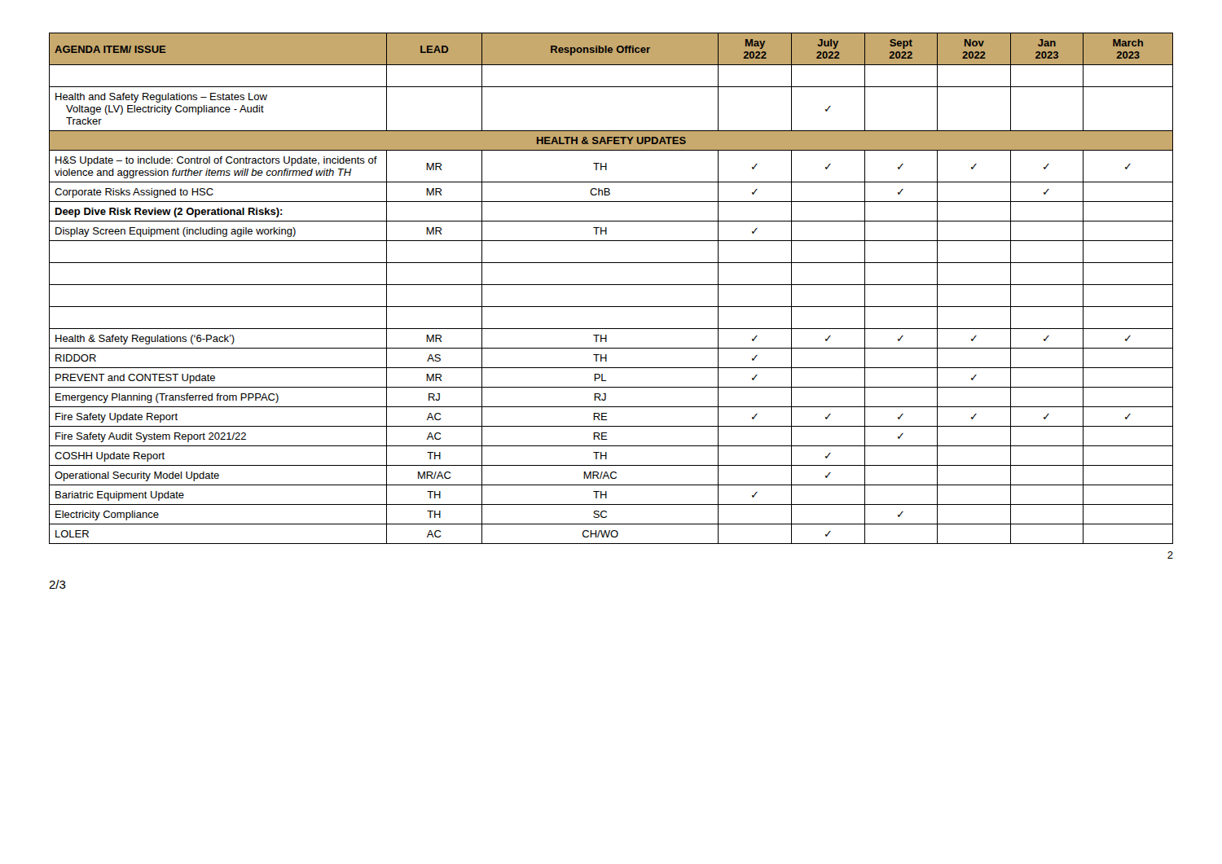| AGENDA ITEM/ ISSUE | LEAD | Responsible Officer | May 2022 | July 2022 | Sept 2022 | Nov 2022 | Jan 2023 | March 2023 |
| --- | --- | --- | --- | --- | --- | --- | --- | --- |
| Health and Safety Regulations – Estates Low Voltage (LV) Electricity Compliance - Audit Tracker | | | | ✓ | | | | |
| HEALTH & SAFETY UPDATES |
| H&S Update – to include: Control of Contractors Update, incidents of violence and aggression further items will be confirmed with TH | MR | TH | ✓ | ✓ | ✓ | ✓ | ✓ | ✓ |
| Corporate Risks Assigned to HSC | MR | ChB | ✓ | | ✓ | | ✓ | |
| Deep Dive Risk Review (2 Operational Risks): | | | | | | | | |
| Display Screen Equipment (including agile working) | MR | TH | ✓ | | | | | |
| Health & Safety Regulations (‘6-Pack’) | MR | TH | ✓ | ✓ | ✓ | ✓ | ✓ | ✓ |
| RIDDOR | AS | TH | ✓ | | | | | |
| PREVENT and CONTEST Update | MR | PL | ✓ | | | ✓ | | |
| Emergency Planning (Transferred from PPPAC) | RJ | RJ | | | | | | |
| Fire Safety Update Report | AC | RE | ✓ | ✓ | ✓ | ✓ | ✓ | ✓ |
| Fire Safety Audit System Report 2021/22 | AC | RE | | | ✓ | | | |
| COSHH Update Report | TH | TH | | ✓ | | | | |
| Operational Security Model Update | MR/AC | MR/AC | | ✓ | | | | |
| Bariatric Equipment Update | TH | TH | ✓ | | | | | |
| Electricity Compliance | TH | SC | | | ✓ | | | |
| LOLER | AC | CH/WO | | ✓ | | | | |
2
2/3